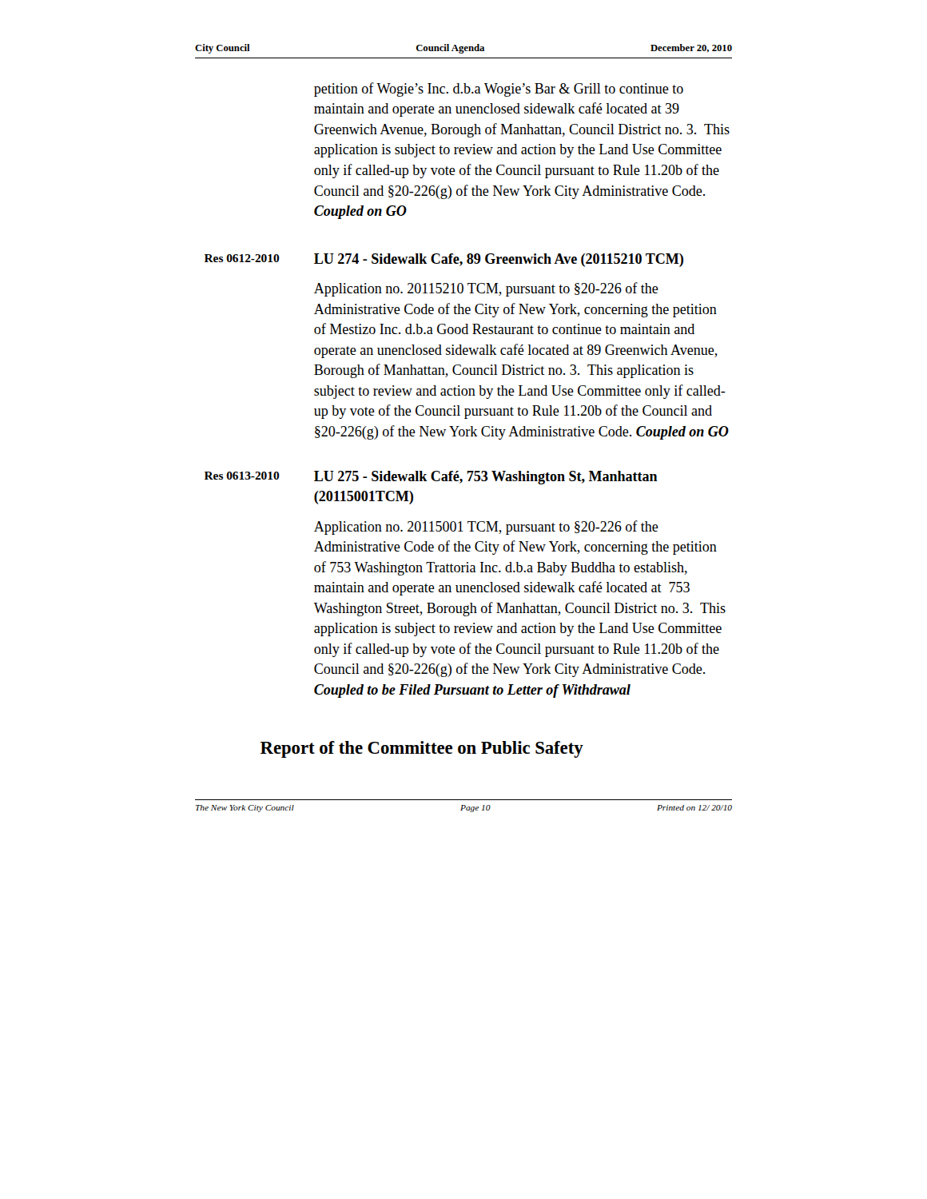City Council
Council Agenda
December 20, 2010
petition of Wogie’s Inc. d.b.a Wogie’s Bar & Grill to continue to maintain and operate an unenclosed sidewalk café located at 39 Greenwich Avenue, Borough of Manhattan, Council District no. 3. This application is subject to review and action by the Land Use Committee only if called-up by vote of the Council pursuant to Rule 11.20b of the Council and §20-226(g) of the New York City Administrative Code. Coupled on GO
Res 0612-2010
LU 274 - Sidewalk Cafe, 89 Greenwich Ave (20115210 TCM)
Application no. 20115210 TCM, pursuant to §20-226 of the Administrative Code of the City of New York, concerning the petition of Mestizo Inc. d.b.a Good Restaurant to continue to maintain and operate an unenclosed sidewalk café located at 89 Greenwich Avenue, Borough of Manhattan, Council District no. 3. This application is subject to review and action by the Land Use Committee only if called-up by vote of the Council pursuant to Rule 11.20b of the Council and §20-226(g) of the New York City Administrative Code. Coupled on GO
Res 0613-2010
LU 275 - Sidewalk Café, 753 Washington St, Manhattan (20115001TCM)
Application no. 20115001 TCM, pursuant to §20-226 of the Administrative Code of the City of New York, concerning the petition of 753 Washington Trattoria Inc. d.b.a Baby Buddha to establish, maintain and operate an unenclosed sidewalk café located at 753 Washington Street, Borough of Manhattan, Council District no. 3. This application is subject to review and action by the Land Use Committee only if called-up by vote of the Council pursuant to Rule 11.20b of the Council and §20-226(g) of the New York City Administrative Code. Coupled to be Filed Pursuant to Letter of Withdrawal
Report of the Committee on Public Safety
The New York City Council
Page 10
Printed on 12/ 20/10